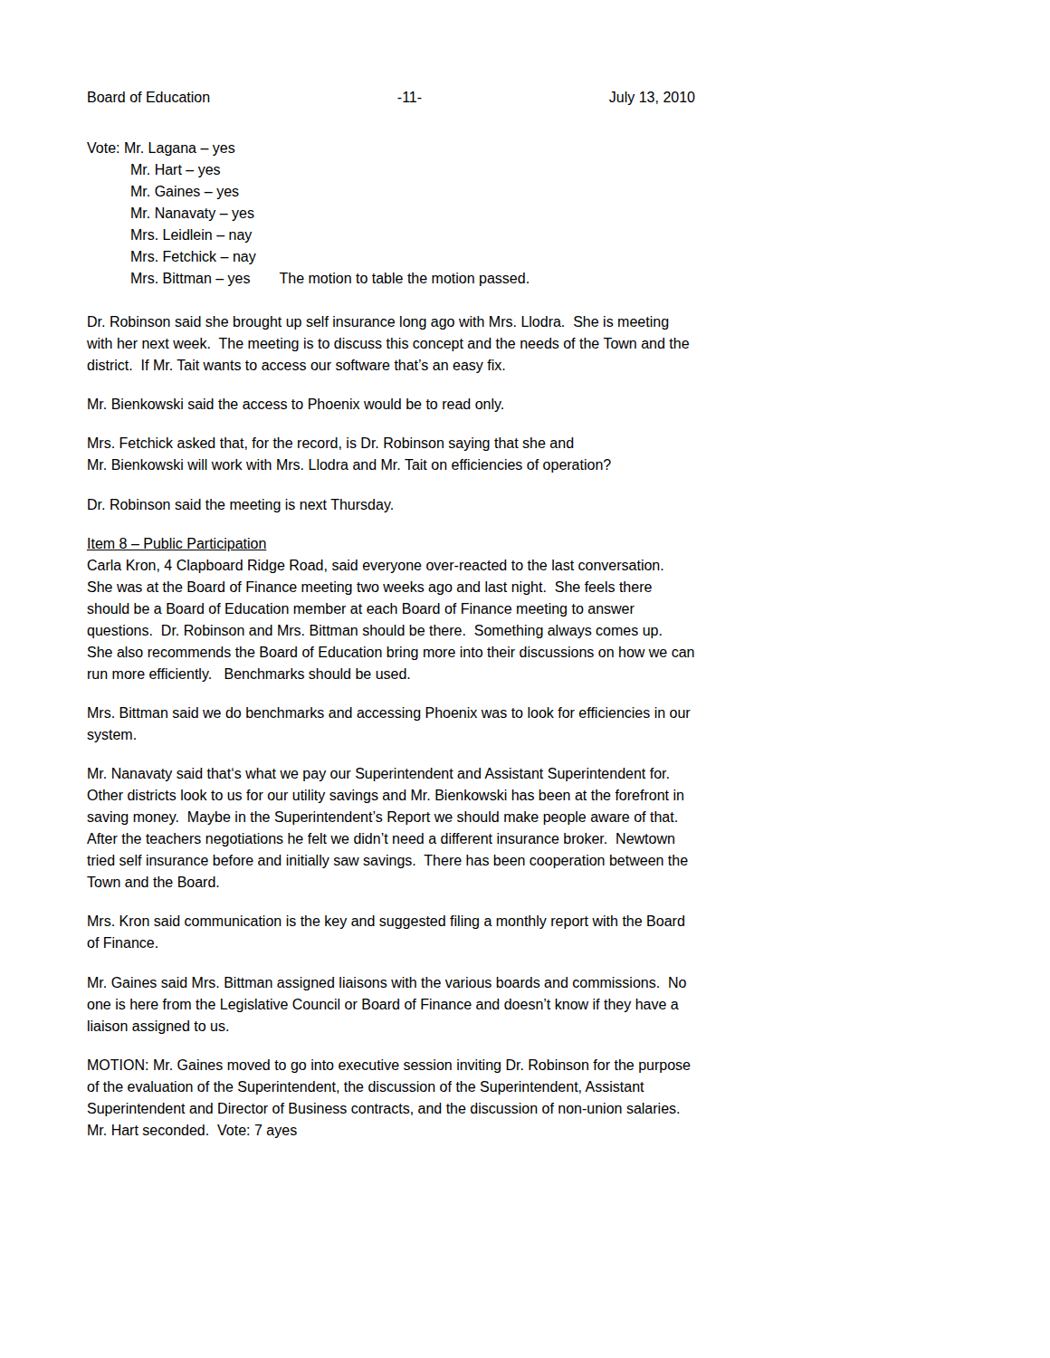Board of Education
-11-
July 13, 2010
Vote: Mr. Lagana – yes
Mr. Hart – yes
Mr. Gaines – yes
Mr. Nanavaty – yes
Mrs. Leidlein – nay
Mrs. Fetchick – nay
Mrs. Bittman – yesThe motion to table the motion passed.
Dr. Robinson said she brought up self insurance long ago with Mrs. Llodra. She is meeting with her next week. The meeting is to discuss this concept and the needs of the Town and the district. If Mr. Tait wants to access our software that’s an easy fix.
Mr. Bienkowski said the access to Phoenix would be to read only.
Mrs. Fetchick asked that, for the record, is Dr. Robinson saying that she and
Mr. Bienkowski will work with Mrs. Llodra and Mr. Tait on efficiencies of operation?
Dr. Robinson said the meeting is next Thursday.
Item 8 – Public Participation
Carla Kron, 4 Clapboard Ridge Road, said everyone over-reacted to the last conversation. She was at the Board of Finance meeting two weeks ago and last night. She feels there should be a Board of Education member at each Board of Finance meeting to answer questions. Dr. Robinson and Mrs. Bittman should be there. Something always comes up. She also recommends the Board of Education bring more into their discussions on how we can run more efficiently. Benchmarks should be used.
Mrs. Bittman said we do benchmarks and accessing Phoenix was to look for efficiencies in our system.
Mr. Nanavaty said that‘s what we pay our Superintendent and Assistant Superintendent for. Other districts look to us for our utility savings and Mr. Bienkowski has been at the forefront in saving money. Maybe in the Superintendent’s Report we should make people aware of that. After the teachers negotiations he felt we didn’t need a different insurance broker. Newtown tried self insurance before and initially saw savings. There has been cooperation between the Town and the Board.
Mrs. Kron said communication is the key and suggested filing a monthly report with the Board of Finance.
Mr. Gaines said Mrs. Bittman assigned liaisons with the various boards and commissions. No one is here from the Legislative Council or Board of Finance and doesn’t know if they have a liaison assigned to us.
MOTION: Mr. Gaines moved to go into executive session inviting Dr. Robinson for the purpose of the evaluation of the Superintendent, the discussion of the Superintendent, Assistant Superintendent and Director of Business contracts, and the discussion of non-union salaries. Mr. Hart seconded. Vote: 7 ayes